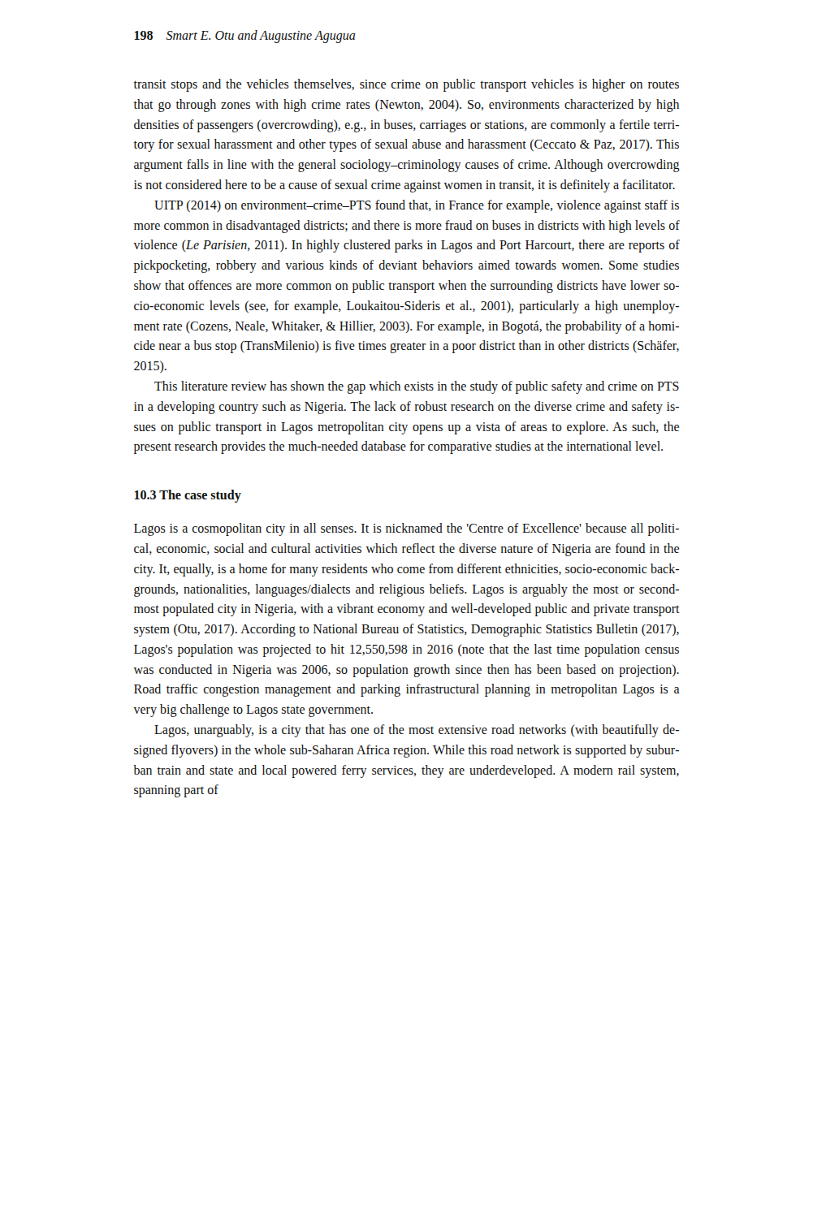198 Smart E. Otu and Augustine Agugua
transit stops and the vehicles themselves, since crime on public transport vehicles is higher on routes that go through zones with high crime rates (Newton, 2004). So, environments characterized by high densities of passengers (overcrowding), e.g., in buses, carriages or stations, are commonly a fertile territory for sexual harassment and other types of sexual abuse and harassment (Ceccato & Paz, 2017). This argument falls in line with the general sociology–criminology causes of crime. Although overcrowding is not considered here to be a cause of sexual crime against women in transit, it is definitely a facilitator.
UITP (2014) on environment–crime–PTS found that, in France for example, violence against staff is more common in disadvantaged districts; and there is more fraud on buses in districts with high levels of violence (Le Parisien, 2011). In highly clustered parks in Lagos and Port Harcourt, there are reports of pickpocketing, robbery and various kinds of deviant behaviors aimed towards women. Some studies show that offences are more common on public transport when the surrounding districts have lower socio-economic levels (see, for example, Loukaitou-Sideris et al., 2001), particularly a high unemployment rate (Cozens, Neale, Whitaker, & Hillier, 2003). For example, in Bogotá, the probability of a homicide near a bus stop (TransMilenio) is five times greater in a poor district than in other districts (Schäfer, 2015).
This literature review has shown the gap which exists in the study of public safety and crime on PTS in a developing country such as Nigeria. The lack of robust research on the diverse crime and safety issues on public transport in Lagos metropolitan city opens up a vista of areas to explore. As such, the present research provides the much-needed database for comparative studies at the international level.
10.3 The case study
Lagos is a cosmopolitan city in all senses. It is nicknamed the 'Centre of Excellence' because all political, economic, social and cultural activities which reflect the diverse nature of Nigeria are found in the city. It, equally, is a home for many residents who come from different ethnicities, socio-economic backgrounds, nationalities, languages/dialects and religious beliefs. Lagos is arguably the most or second-most populated city in Nigeria, with a vibrant economy and well-developed public and private transport system (Otu, 2017). According to National Bureau of Statistics, Demographic Statistics Bulletin (2017), Lagos's population was projected to hit 12,550,598 in 2016 (note that the last time population census was conducted in Nigeria was 2006, so population growth since then has been based on projection). Road traffic congestion management and parking infrastructural planning in metropolitan Lagos is a very big challenge to Lagos state government.
Lagos, unarguably, is a city that has one of the most extensive road networks (with beautifully designed flyovers) in the whole sub-Saharan Africa region. While this road network is supported by suburban train and state and local powered ferry services, they are underdeveloped. A modern rail system, spanning part of